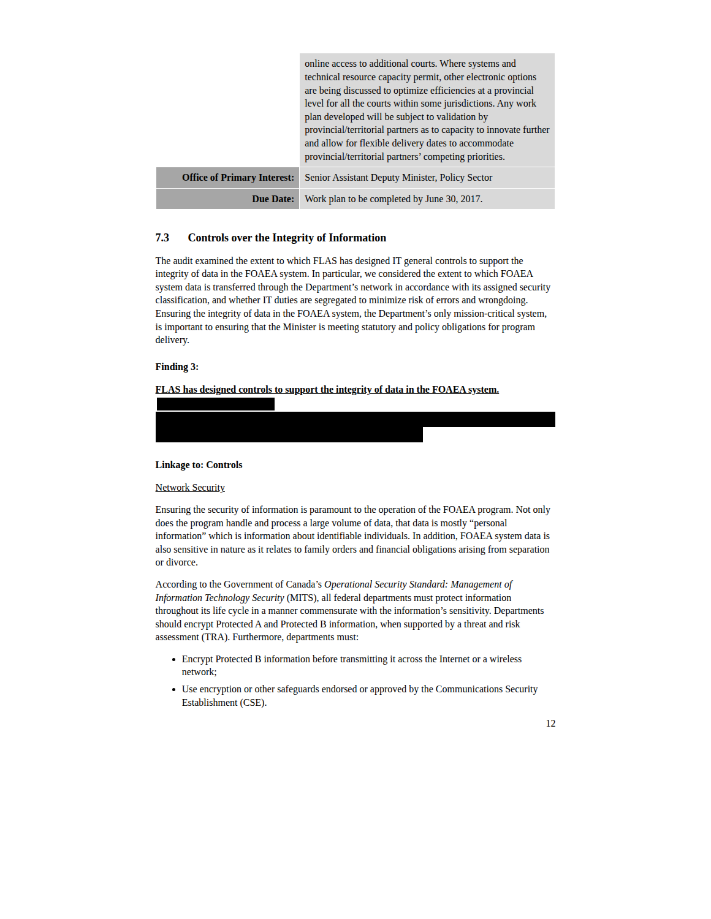| | online access to additional courts. Where systems and technical resource capacity permit, other electronic options are being discussed to optimize efficiencies at a provincial level for all the courts within some jurisdictions. Any work plan developed will be subject to validation by provincial/territorial partners as to capacity to innovate further and allow for flexible delivery dates to accommodate provincial/territorial partners’ competing priorities. |
| Office of Primary Interest: | Senior Assistant Deputy Minister, Policy Sector |
| Due Date: | Work plan to be completed by June 30, 2017. |
7.3 Controls over the Integrity of Information
The audit examined the extent to which FLAS has designed IT general controls to support the integrity of data in the FOAEA system. In particular, we considered the extent to which FOAEA system data is transferred through the Department’s network in accordance with its assigned security classification, and whether IT duties are segregated to minimize risk of errors and wrongdoing. Ensuring the integrity of data in the FOAEA system, the Department’s only mission-critical system, is important to ensuring that the Minister is meeting statutory and policy obligations for program delivery.
Finding 3:
FLAS has designed controls to support the integrity of data in the FOAEA system.
Linkage to: Controls
Network Security
Ensuring the security of information is paramount to the operation of the FOAEA program. Not only does the program handle and process a large volume of data, that data is mostly “personal information” which is information about identifiable individuals. In addition, FOAEA system data is also sensitive in nature as it relates to family orders and financial obligations arising from separation or divorce.
According to the Government of Canada’s Operational Security Standard: Management of Information Technology Security (MITS), all federal departments must protect information throughout its life cycle in a manner commensurate with the information’s sensitivity. Departments should encrypt Protected A and Protected B information, when supported by a threat and risk assessment (TRA). Furthermore, departments must:
Encrypt Protected B information before transmitting it across the Internet or a wireless network;
Use encryption or other safeguards endorsed or approved by the Communications Security Establishment (CSE).
12